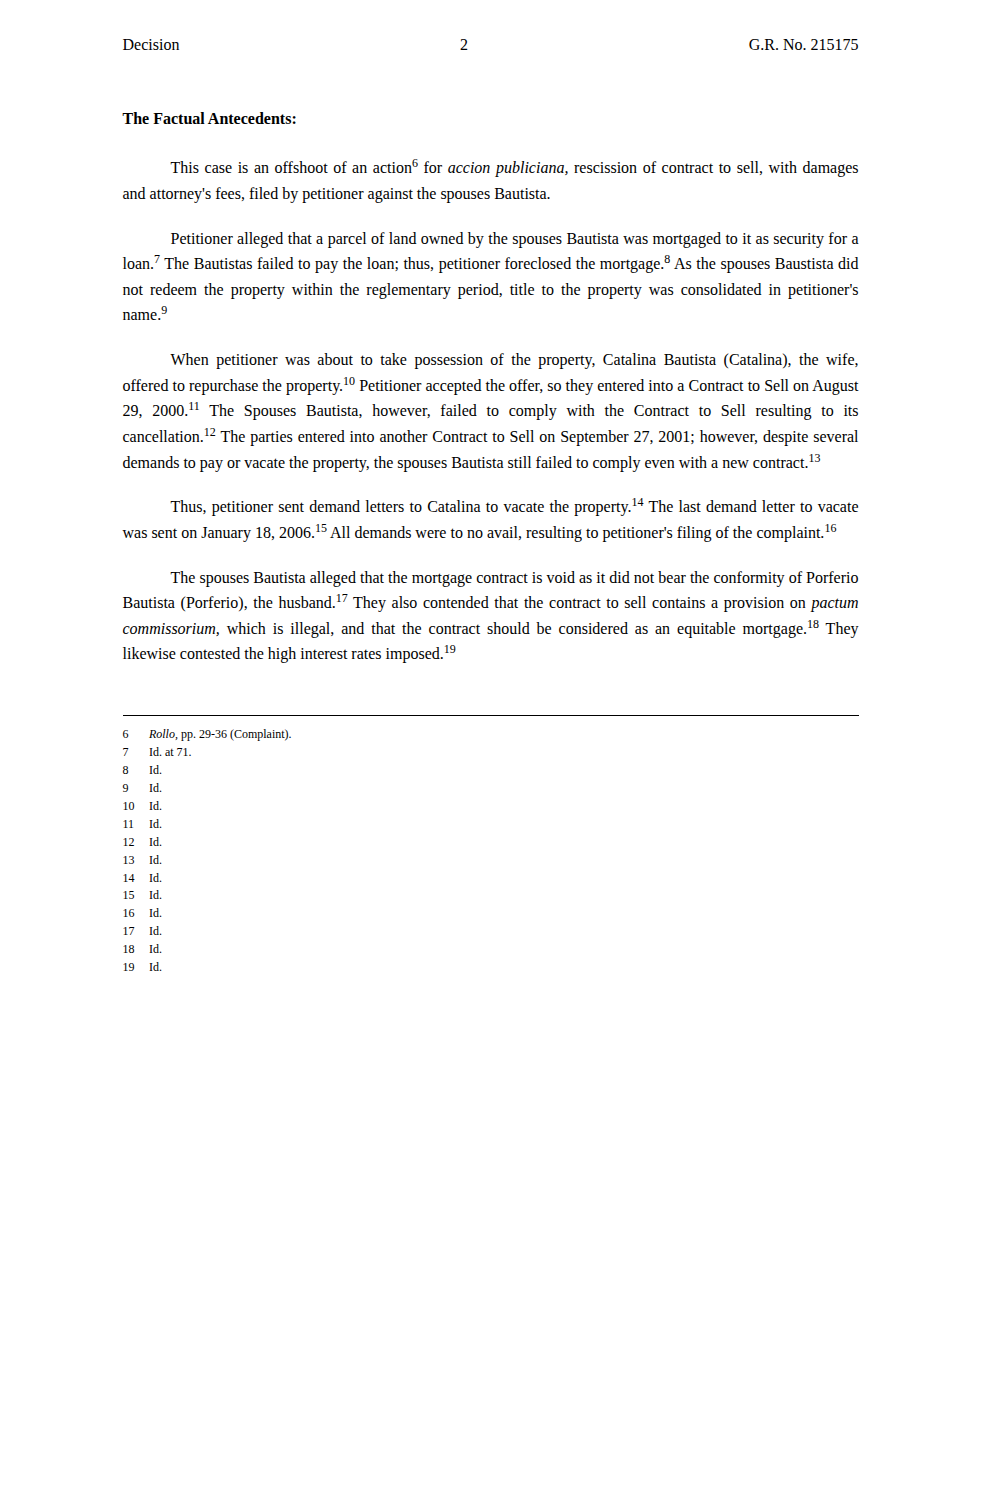Decision
2
G.R. No. 215175
The Factual Antecedents:
This case is an offshoot of an action6 for accion publiciana, rescission of contract to sell, with damages and attorney's fees, filed by petitioner against the spouses Bautista.
Petitioner alleged that a parcel of land owned by the spouses Bautista was mortgaged to it as security for a loan.7 The Bautistas failed to pay the loan; thus, petitioner foreclosed the mortgage.8 As the spouses Baustista did not redeem the property within the reglementary period, title to the property was consolidated in petitioner's name.9
When petitioner was about to take possession of the property, Catalina Bautista (Catalina), the wife, offered to repurchase the property.10 Petitioner accepted the offer, so they entered into a Contract to Sell on August 29, 2000.11 The Spouses Bautista, however, failed to comply with the Contract to Sell resulting to its cancellation.12 The parties entered into another Contract to Sell on September 27, 2001; however, despite several demands to pay or vacate the property, the spouses Bautista still failed to comply even with a new contract.13
Thus, petitioner sent demand letters to Catalina to vacate the property.14 The last demand letter to vacate was sent on January 18, 2006.15 All demands were to no avail, resulting to petitioner's filing of the complaint.16
The spouses Bautista alleged that the mortgage contract is void as it did not bear the conformity of Porferio Bautista (Porferio), the husband.17 They also contended that the contract to sell contains a provision on pactum commissorium, which is illegal, and that the contract should be considered as an equitable mortgage.18 They likewise contested the high interest rates imposed.19
6 Rollo, pp. 29-36 (Complaint).
7 Id. at 71.
8 Id.
9 Id.
10 Id.
11 Id.
12 Id.
13 Id.
14 Id.
15 Id.
16 Id.
17 Id.
18 Id.
19 Id.